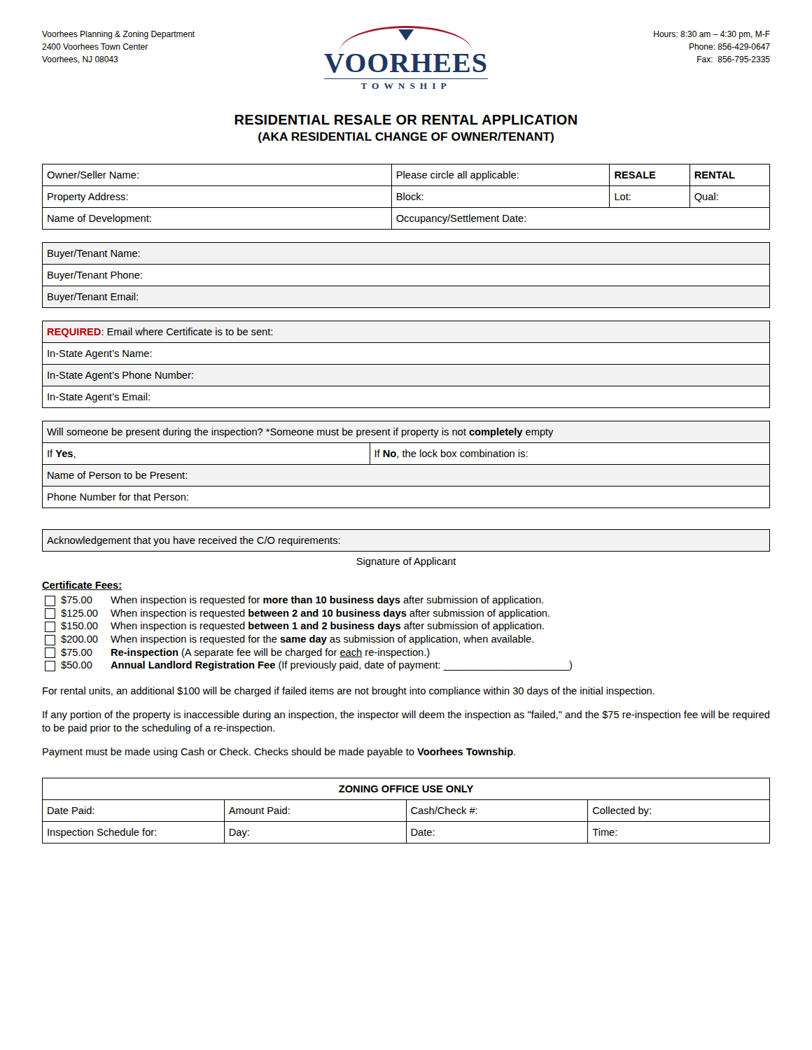Voorhees Planning & Zoning Department
2400 Voorhees Town Center
Voorhees, NJ 08043
VOORHEES
TOWNSHIP
Hours: 8:30 am – 4:30 pm, M-F
Phone: 856-429-0647
Fax: 856-795-2335
RESIDENTIAL RESALE OR RENTAL APPLICATION
(AKA RESIDENTIAL CHANGE OF OWNER/TENANT)
| Owner/Seller Name: | Please circle all applicable: | RESALE | RENTAL |
| Property Address: | Block: | Lot: | Qual: |
| Name of Development: | Occupancy/Settlement Date: |
| Buyer/Tenant Name: |
| Buyer/Tenant Phone: |
| Buyer/Tenant Email: |
| REQUIRED : Email where Certificate is to be sent: |
| In-State Agent’s Name: |
| In-State Agent’s Phone Number: |
| In-State Agent’s Email: |
| Will someone be present during the inspection? *Someone must be present if property is not completely empty |
| If Yes , | If No , the lock box combination is: |
| Name of Person to be Present: |
| Phone Number for that Person: |
| Acknowledgement that you have received the C/O requirements: |
Signature of Applicant
Certificate Fees:
| | $75.00 | When inspection is requested for more than 10 business days after submission of application. |
| | $125.00 | When inspection is requested between 2 and 10 business days after submission of application. |
| | $150.00 | When inspection is requested between 1 and 2 business days after submission of application. |
| | $200.00 | When inspection is requested for the same day as submission of application, when available. |
| | $75.00 | Re-inspection (A separate fee will be charged for each re-inspection.) |
| | $50.00 | Annual Landlord Registration Fee (If previously paid, date of payment: ______________________) |
For rental units, an additional $100 will be charged if failed items are not brought into compliance within 30 days of the initial inspection.
If any portion of the property is inaccessible during an inspection, the inspector will deem the inspection as "failed," and the $75 re-inspection fee will be required to be paid prior to the scheduling of a re-inspection.
Payment must be made using Cash or Check. Checks should be made payable to Voorhees Township.
| ZONING OFFICE USE ONLY |
| --- |
| Date Paid: | Amount Paid: | Cash/Check #: | Collected by: |
| Inspection Schedule for: | Day: | Date: | Time: |